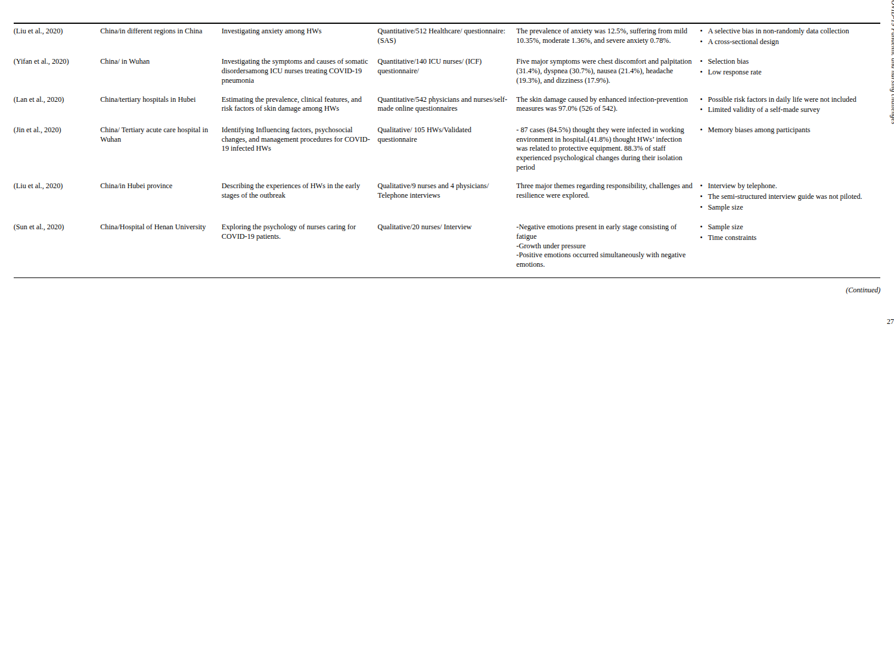M.K. Danesh et al. / The COVID-19 Pandemic and nursing challenges
| (Liu et al., 2020) | China/in different regions in China | Investigating anxiety among HWs | Quantitative/512 Healthcare/ questionnaire: (SAS) | The prevalence of anxiety was 12.5%, suffering from mild 10.35%, moderate 1.36%, and severe anxiety 0.78%. | A selective bias in non-randomly data collection A cross-sectional design |
| (Yifan et al., 2020) | China/ in Wuhan | Investigating the symptoms and causes of somatic disordersamong ICU nurses treating COVID-19 pneumonia | Quantitative/140 ICU nurses/ (ICF) questionnaire/ | Five major symptoms were chest discomfort and palpitation (31.4%), dyspnea (30.7%), nausea (21.4%), headache (19.3%), and dizziness (17.9%). | Selection bias Low response rate |
| (Lan et al., 2020) | China/tertiary hospitals in Hubei | Estimating the prevalence, clinical features, and risk factors of skin damage among HWs | Quantitative/542 physicians and nurses/self-made online questionnaires | The skin damage caused by enhanced infection-prevention measures was 97.0% (526 of 542). | Possible risk factors in daily life were not included Limited validity of a self-made survey |
| (Jin et al., 2020) | China/ Tertiary acute care hospital in Wuhan | Identifying Influencing factors, psychosocial changes, and management procedures for COVID-19 infected HWs | Qualitative/ 105 HWs/Validated questionnaire | - 87 cases (84.5%) thought they were infected in working environment in hospital.(41.8%) thought HWs’ infection was related to protective equipment. 88.3% of staff experienced psychological changes during their isolation period | Memory biases among participants |
| (Liu et al., 2020) | China/in Hubei province | Describing the experiences of HWs in the early stages of the outbreak | Qualitative/9 nurses and 4 physicians/ Telephone interviews | Three major themes regarding responsibility, challenges and resilience were explored. | Interview by telephone. The semi-structured interview guide was not piloted. Sample size |
| (Sun et al., 2020) | China/Hospital of Henan University | Exploring the psychology of nurses caring for COVID-19 patients. | Qualitative/20 nurses/ Interview | -Negative emotions present in early stage consisting of fatigue -Growth under pressure -Positive emotions occurred simultaneously with negative emotions. | Sample size Time constraints |
(Continued)
27